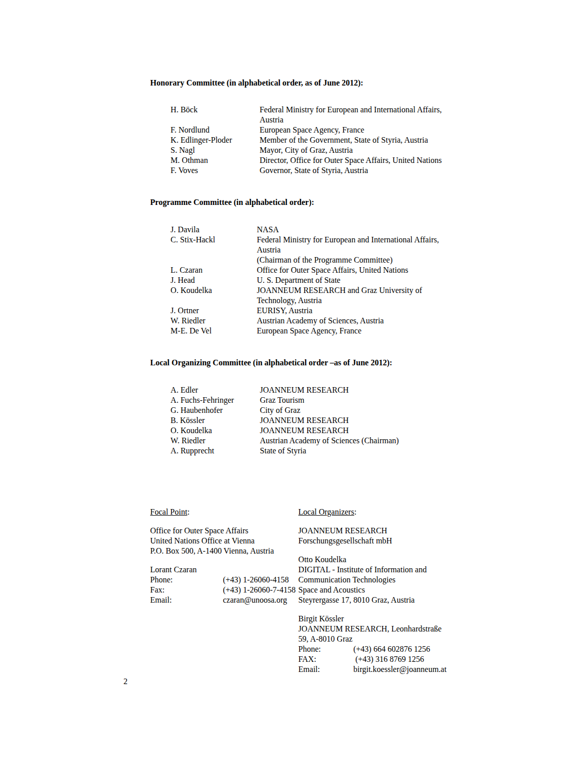Honorary Committee (in alphabetical order, as of June 2012):
| H. Böck | Federal Ministry for European and International Affairs, Austria |
| F. Nordlund | European Space Agency, France |
| K. Edlinger-Ploder | Member of the Government, State of Styria, Austria |
| S. Nagl | Mayor, City of Graz, Austria |
| M. Othman | Director, Office for Outer Space Affairs, United Nations |
| F. Voves | Governor, State of Styria, Austria |
Programme Committee (in alphabetical order):
| J. Davila | NASA |
| C. Stix-Hackl | Federal Ministry for European and International Affairs, Austria (Chairman of the Programme Committee) |
| L. Czaran | Office for Outer Space Affairs, United Nations |
| J. Head | U. S. Department of State |
| O. Koudelka | JOANNEUM RESEARCH and Graz University of Technology, Austria |
| J. Ortner | EURISY, Austria |
| W. Riedler | Austrian Academy of Sciences, Austria |
| M-E. De Vel | European Space Agency, France |
Local Organizing Committee (in alphabetical order –as of June 2012):
| A. Edler | JOANNEUM RESEARCH |
| A. Fuchs-Fehringer | Graz Tourism |
| G. Haubenhofer | City of Graz |
| B. Kössler | JOANNEUM RESEARCH |
| O. Koudelka | JOANNEUM RESEARCH |
| W. Riedler | Austrian Academy of Sciences (Chairman) |
| A. Rupprecht | State of Styria |
| Focal Point : Office for Outer Space Affairs United Nations Office at Vienna P.O. Box 500, A-1400 Vienna, Austria Lorant Czaran / Phone: / (+43) 1-26060-4158 / / Fax: / (+43) 1-26060-7-4158 / / Email: / czaran@unoosa.org / | Local Organizers : JOANNEUM RESEARCH Forschungsgesellschaft mbH Otto Koudelka DIGITAL - Institute of Information and Communication Technologies Space and Acoustics Steyrergasse 17, 8010 Graz, Austria Birgit Kössler JOANNEUM RESEARCH, Leonhardstraße 59, A-8010 Graz / Phone: / (+43) 664 602876 1256 / / FAX: / (+43) 316 8769 1256 / / Email: / birgit.koessler@joanneum.at / |
2